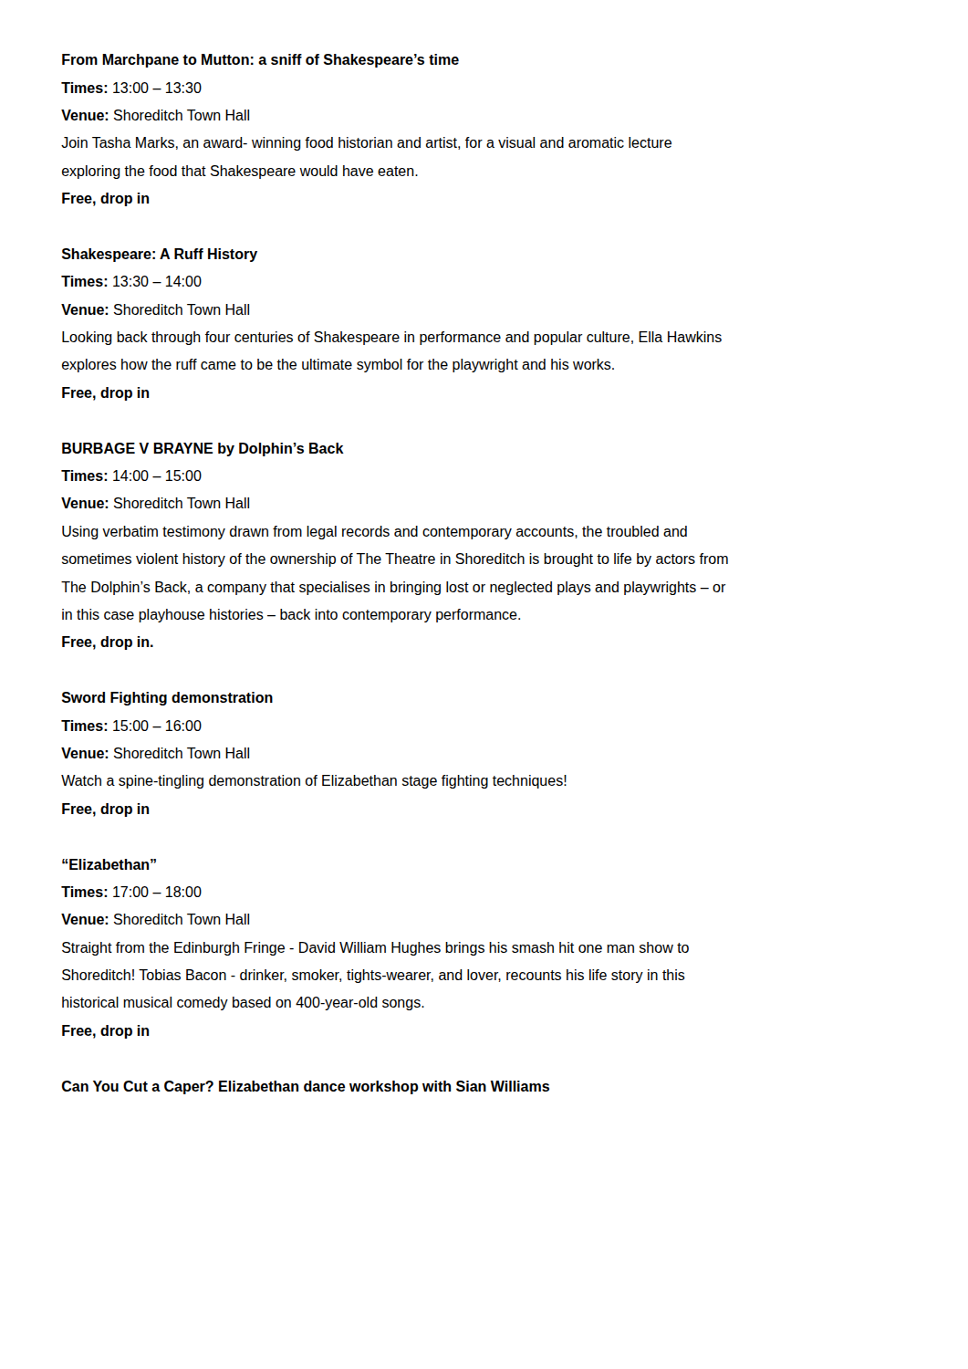From Marchpane to Mutton: a sniff of Shakespeare’s time
Times: 13:00 – 13:30
Venue: Shoreditch Town Hall
Join Tasha Marks, an award- winning food historian and artist, for a visual and aromatic lecture exploring the food that Shakespeare would have eaten.
Free, drop in
Shakespeare: A Ruff History
Times: 13:30 – 14:00
Venue: Shoreditch Town Hall
Looking back through four centuries of Shakespeare in performance and popular culture, Ella Hawkins explores how the ruff came to be the ultimate symbol for the playwright and his works.
Free, drop in
BURBAGE V BRAYNE by Dolphin’s Back
Times: 14:00 – 15:00
Venue: Shoreditch Town Hall
Using verbatim testimony drawn from legal records and contemporary accounts, the troubled and sometimes violent history of the ownership of The Theatre in Shoreditch is brought to life by actors from The Dolphin’s Back, a company that specialises in bringing lost or neglected plays and playwrights – or in this case playhouse histories – back into contemporary performance.
Free, drop in.
Sword Fighting demonstration
Times: 15:00 – 16:00
Venue: Shoreditch Town Hall
Watch a spine-tingling demonstration of Elizabethan stage fighting techniques!
Free, drop in
“Elizabethan”
Times: 17:00 – 18:00
Venue: Shoreditch Town Hall
Straight from the Edinburgh Fringe - David William Hughes brings his smash hit one man show to Shoreditch! Tobias Bacon - drinker, smoker, tights-wearer, and lover, recounts his life story in this historical musical comedy based on 400-year-old songs.
Free, drop in
Can You Cut a Caper? Elizabethan dance workshop with Sian Williams